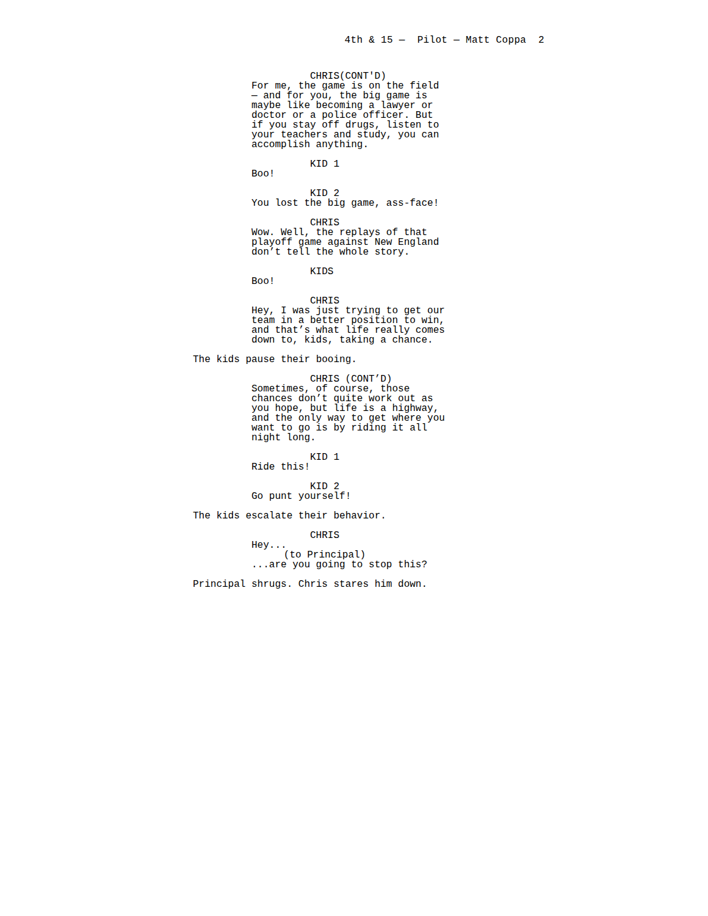4th & 15 — Pilot — Matt Coppa 2
CHRIS(CONT'D)
For me, the game is on the field — and for you, the big game is maybe like becoming a lawyer or doctor or a police officer. But if you stay off drugs, listen to your teachers and study, you can accomplish anything.
KID 1
Boo!
KID 2
You lost the big game, ass-face!
CHRIS
Wow. Well, the replays of that playoff game against New England don’t tell the whole story.
KIDS
Boo!
CHRIS
Hey, I was just trying to get our team in a better position to win, and that’s what life really comes down to, kids, taking a chance.
The kids pause their booing.
CHRIS (CONT’D)
Sometimes, of course, those chances don’t quite work out as you hope, but life is a highway, and the only way to get where you want to go is by riding it all night long.
KID 1
Ride this!
KID 2
Go punt yourself!
The kids escalate their behavior.
CHRIS
Hey...
(to Principal)
...are you going to stop this?
Principal shrugs. Chris stares him down.